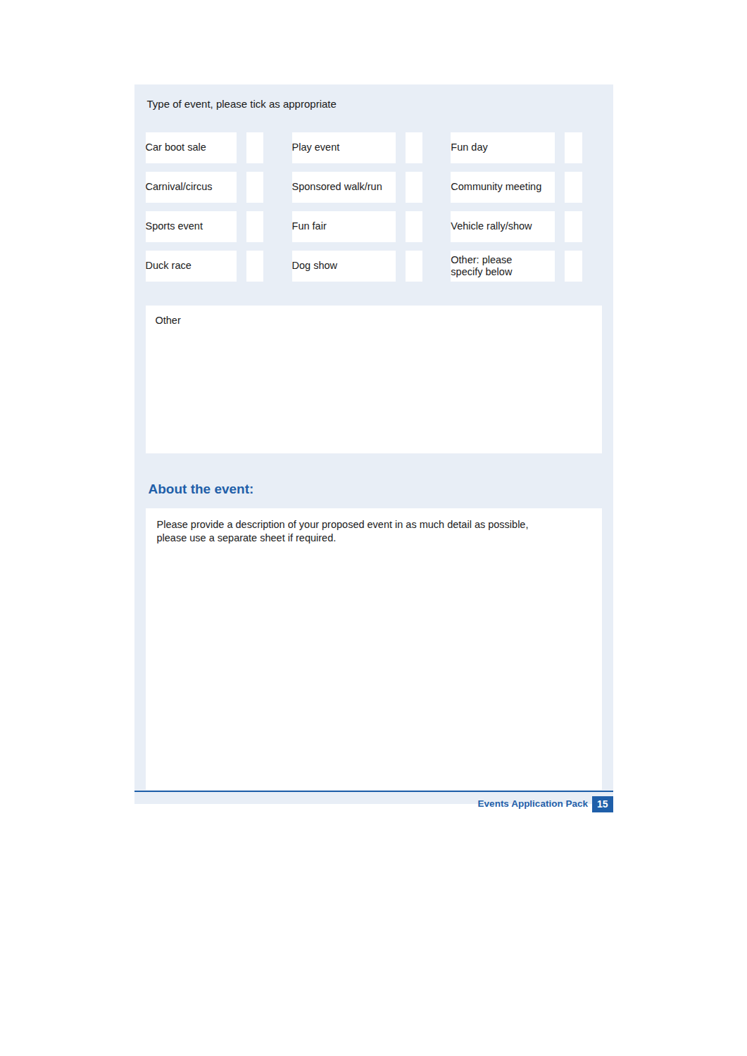Type of event, please tick as appropriate
| Car boot sale | | | Play event | | | Fun day | |
| Carnival/circus | | | Sponsored walk/run | | | Community meeting | |
| Sports event | | | Fun fair | | | Vehicle rally/show | |
| Duck race | | | Dog show | | | Other: please specify below | |
Other
About the event:
Please provide a description of your proposed event in as much detail as possible, please use a separate sheet if required.
Events Application Pack 15